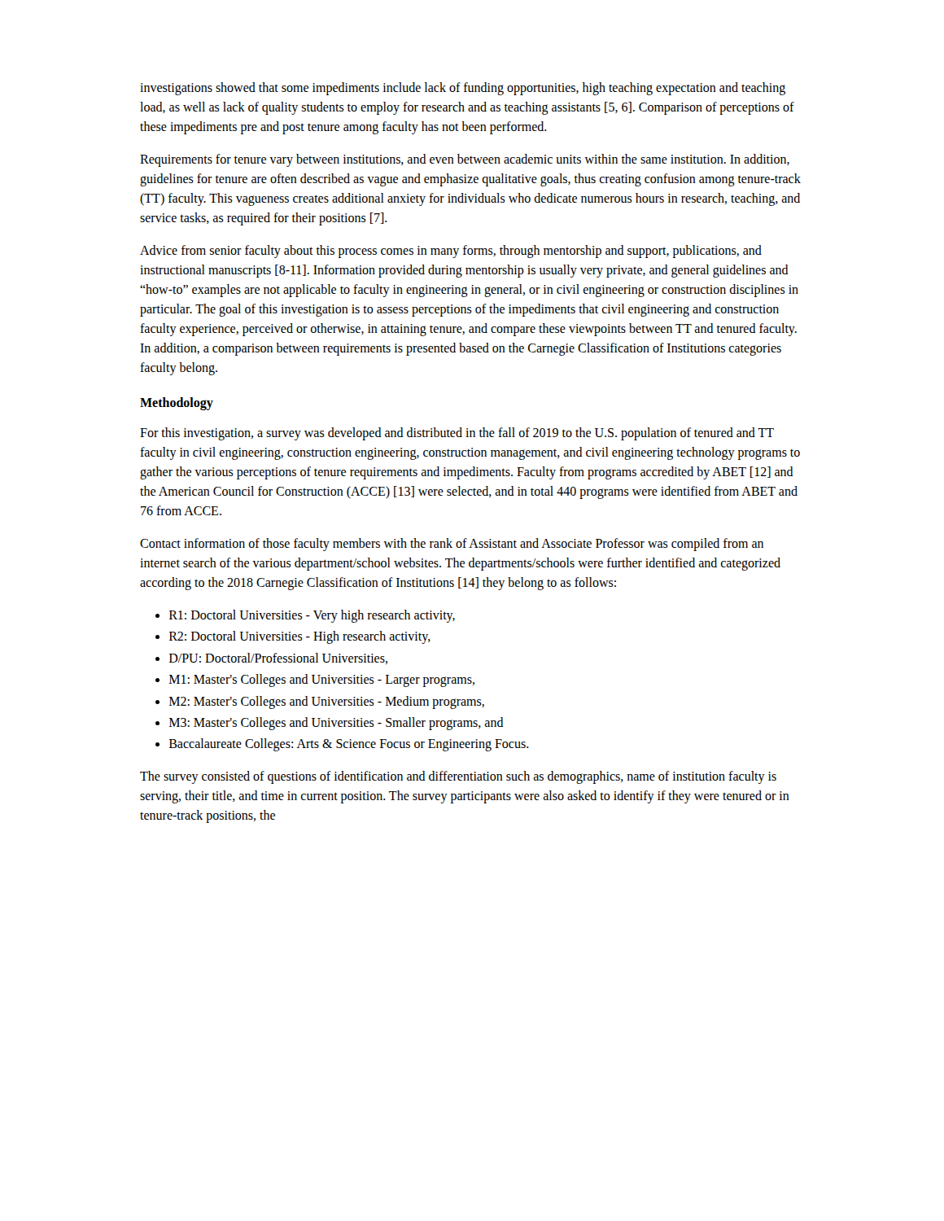investigations showed that some impediments include lack of funding opportunities, high teaching expectation and teaching load, as well as lack of quality students to employ for research and as teaching assistants [5, 6]. Comparison of perceptions of these impediments pre and post tenure among faculty has not been performed.
Requirements for tenure vary between institutions, and even between academic units within the same institution. In addition, guidelines for tenure are often described as vague and emphasize qualitative goals, thus creating confusion among tenure-track (TT) faculty. This vagueness creates additional anxiety for individuals who dedicate numerous hours in research, teaching, and service tasks, as required for their positions [7].
Advice from senior faculty about this process comes in many forms, through mentorship and support, publications, and instructional manuscripts [8-11]. Information provided during mentorship is usually very private, and general guidelines and “how-to” examples are not applicable to faculty in engineering in general, or in civil engineering or construction disciplines in particular. The goal of this investigation is to assess perceptions of the impediments that civil engineering and construction faculty experience, perceived or otherwise, in attaining tenure, and compare these viewpoints between TT and tenured faculty. In addition, a comparison between requirements is presented based on the Carnegie Classification of Institutions categories faculty belong.
Methodology
For this investigation, a survey was developed and distributed in the fall of 2019 to the U.S. population of tenured and TT faculty in civil engineering, construction engineering, construction management, and civil engineering technology programs to gather the various perceptions of tenure requirements and impediments. Faculty from programs accredited by ABET [12] and the American Council for Construction (ACCE) [13] were selected, and in total 440 programs were identified from ABET and 76 from ACCE.
Contact information of those faculty members with the rank of Assistant and Associate Professor was compiled from an internet search of the various department/school websites. The departments/schools were further identified and categorized according to the 2018 Carnegie Classification of Institutions [14] they belong to as follows:
R1: Doctoral Universities - Very high research activity,
R2: Doctoral Universities - High research activity,
D/PU: Doctoral/Professional Universities,
M1: Master's Colleges and Universities - Larger programs,
M2: Master's Colleges and Universities - Medium programs,
M3: Master's Colleges and Universities - Smaller programs, and
Baccalaureate Colleges: Arts & Science Focus or Engineering Focus.
The survey consisted of questions of identification and differentiation such as demographics, name of institution faculty is serving, their title, and time in current position. The survey participants were also asked to identify if they were tenured or in tenure-track positions, the